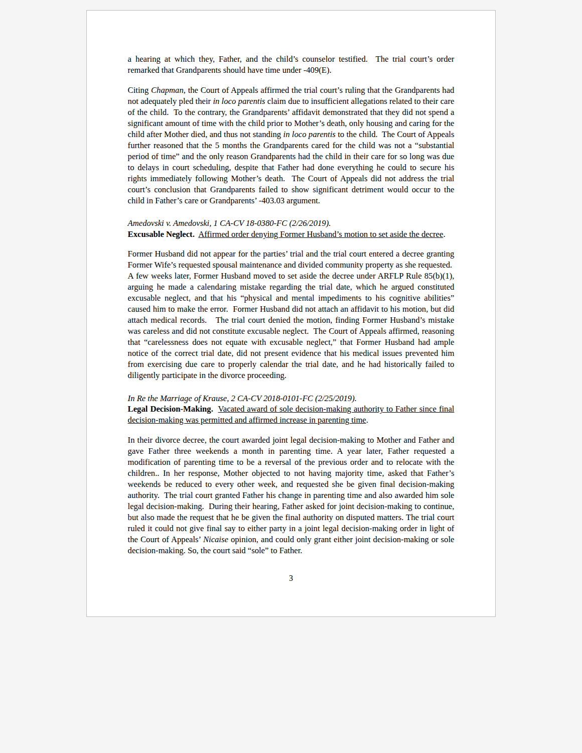a hearing at which they, Father, and the child’s counselor testified. The trial court’s order remarked that Grandparents should have time under -409(E).
Citing Chapman, the Court of Appeals affirmed the trial court’s ruling that the Grandparents had not adequately pled their in loco parentis claim due to insufficient allegations related to their care of the child. To the contrary, the Grandparents’ affidavit demonstrated that they did not spend a significant amount of time with the child prior to Mother’s death, only housing and caring for the child after Mother died, and thus not standing in loco parentis to the child. The Court of Appeals further reasoned that the 5 months the Grandparents cared for the child was not a “substantial period of time” and the only reason Grandparents had the child in their care for so long was due to delays in court scheduling, despite that Father had done everything he could to secure his rights immediately following Mother’s death. The Court of Appeals did not address the trial court’s conclusion that Grandparents failed to show significant detriment would occur to the child in Father’s care or Grandparents’ -403.03 argument.
Amedovski v. Amedovski, 1 CA-CV 18-0380-FC (2/26/2019).
Excusable Neglect. Affirmed order denying Former Husband’s motion to set aside the decree.
Former Husband did not appear for the parties’ trial and the trial court entered a decree granting Former Wife’s requested spousal maintenance and divided community property as she requested. A few weeks later, Former Husband moved to set aside the decree under ARFLP Rule 85(b)(1), arguing he made a calendaring mistake regarding the trial date, which he argued constituted excusable neglect, and that his “physical and mental impediments to his cognitive abilities” caused him to make the error. Former Husband did not attach an affidavit to his motion, but did attach medical records. The trial court denied the motion, finding Former Husband’s mistake was careless and did not constitute excusable neglect. The Court of Appeals affirmed, reasoning that “carelessness does not equate with excusable neglect,” that Former Husband had ample notice of the correct trial date, did not present evidence that his medical issues prevented him from exercising due care to properly calendar the trial date, and he had historically failed to diligently participate in the divorce proceeding.
In Re the Marriage of Krause, 2 CA-CV 2018-0101-FC (2/25/2019).
Legal Decision-Making. Vacated award of sole decision-making authority to Father since final decision-making was permitted and affirmed increase in parenting time.
In their divorce decree, the court awarded joint legal decision-making to Mother and Father and gave Father three weekends a month in parenting time. A year later, Father requested a modification of parenting time to be a reversal of the previous order and to relocate with the children.. In her response, Mother objected to not having majority time, asked that Father’s weekends be reduced to every other week, and requested she be given final decision-making authority. The trial court granted Father his change in parenting time and also awarded him sole legal decision-making. During their hearing, Father asked for joint decision-making to continue, but also made the request that he be given the final authority on disputed matters. The trial court ruled it could not give final say to either party in a joint legal decision-making order in light of the Court of Appeals’ Nicaise opinion, and could only grant either joint decision-making or sole decision-making. So, the court said “sole” to Father.
3